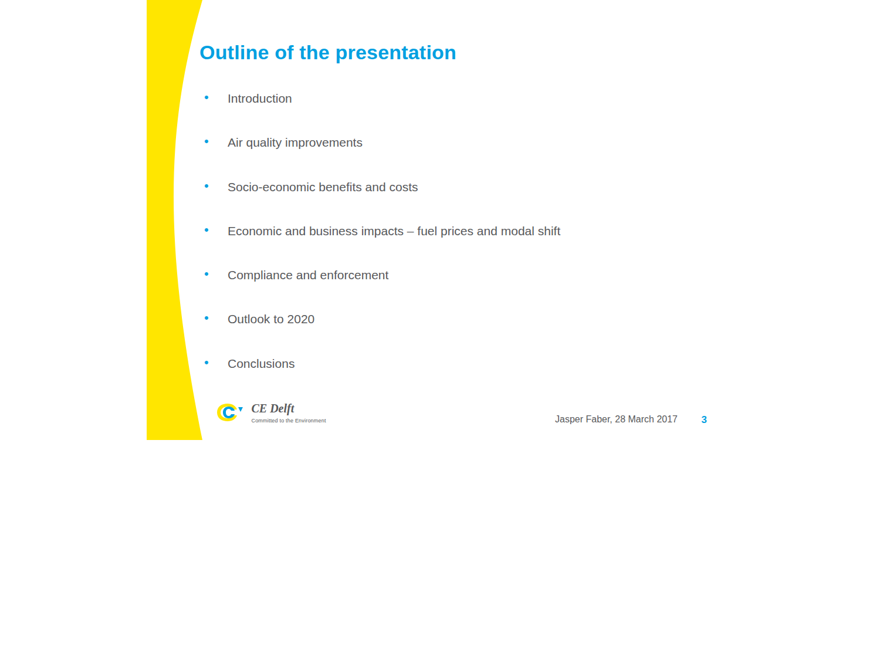Outline of the presentation
Introduction
Air quality improvements
Socio-economic benefits and costs
Economic and business impacts – fuel prices and modal shift
Compliance and enforcement
Outlook to 2020
Conclusions
CE Delft
Committed to the Environment
Jasper Faber, 28 March 2017
3